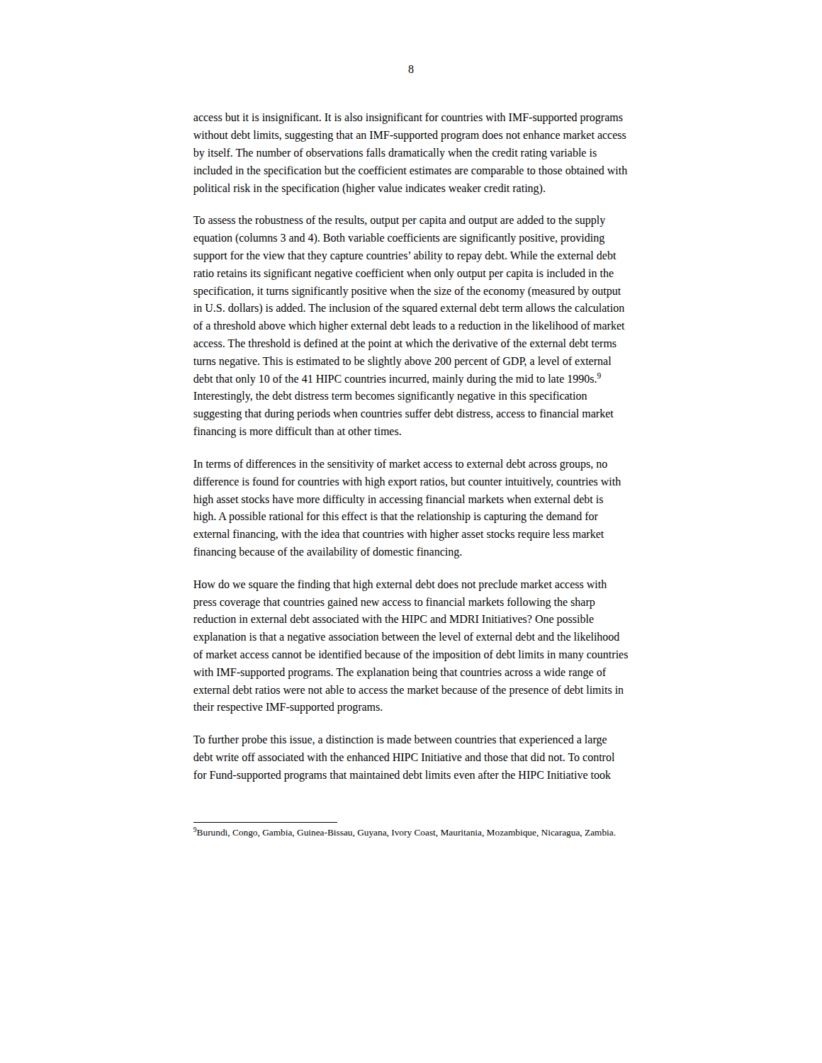8
access but it is insignificant. It is also insignificant for countries with IMF-supported programs without debt limits, suggesting that an IMF-supported program does not enhance market access by itself. The number of observations falls dramatically when the credit rating variable is included in the specification but the coefficient estimates are comparable to those obtained with political risk in the specification (higher value indicates weaker credit rating).
To assess the robustness of the results, output per capita and output are added to the supply equation (columns 3 and 4). Both variable coefficients are significantly positive, providing support for the view that they capture countries’ ability to repay debt. While the external debt ratio retains its significant negative coefficient when only output per capita is included in the specification, it turns significantly positive when the size of the economy (measured by output in U.S. dollars) is added. The inclusion of the squared external debt term allows the calculation of a threshold above which higher external debt leads to a reduction in the likelihood of market access. The threshold is defined at the point at which the derivative of the external debt terms turns negative. This is estimated to be slightly above 200 percent of GDP, a level of external debt that only 10 of the 41 HIPC countries incurred, mainly during the mid to late 1990s.9 Interestingly, the debt distress term becomes significantly negative in this specification suggesting that during periods when countries suffer debt distress, access to financial market financing is more difficult than at other times.
In terms of differences in the sensitivity of market access to external debt across groups, no difference is found for countries with high export ratios, but counter intuitively, countries with high asset stocks have more difficulty in accessing financial markets when external debt is high. A possible rational for this effect is that the relationship is capturing the demand for external financing, with the idea that countries with higher asset stocks require less market financing because of the availability of domestic financing.
How do we square the finding that high external debt does not preclude market access with press coverage that countries gained new access to financial markets following the sharp reduction in external debt associated with the HIPC and MDRI Initiatives? One possible explanation is that a negative association between the level of external debt and the likelihood of market access cannot be identified because of the imposition of debt limits in many countries with IMF-supported programs. The explanation being that countries across a wide range of external debt ratios were not able to access the market because of the presence of debt limits in their respective IMF-supported programs.
To further probe this issue, a distinction is made between countries that experienced a large debt write off associated with the enhanced HIPC Initiative and those that did not. To control for Fund-supported programs that maintained debt limits even after the HIPC Initiative took
9Burundi, Congo, Gambia, Guinea-Bissau, Guyana, Ivory Coast, Mauritania, Mozambique, Nicaragua, Zambia.